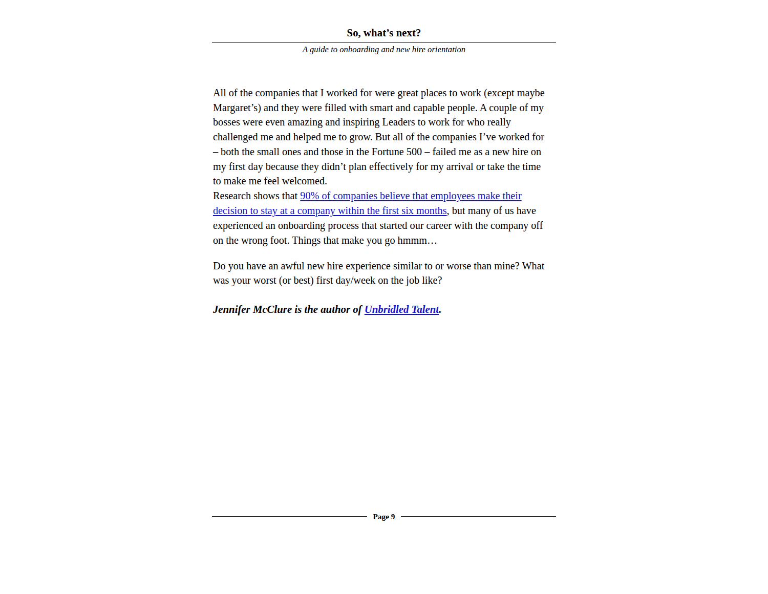So, what’s next?
A guide to onboarding and new hire orientation
All of the companies that I worked for were great places to work (except maybe Margaret’s) and they were filled with smart and capable people. A couple of my bosses were even amazing and inspiring Leaders to work for who really challenged me and helped me to grow. But all of the companies I’ve worked for – both the small ones and those in the Fortune 500 – failed me as a new hire on my first day because they didn’t plan effectively for my arrival or take the time to make me feel welcomed.
Research shows that 90% of companies believe that employees make their decision to stay at a company within the first six months, but many of us have experienced an onboarding process that started our career with the company off on the wrong foot. Things that make you go hmmm…
Do you have an awful new hire experience similar to or worse than mine? What was your worst (or best) first day/week on the job like?
Jennifer McClure is the author of Unbridled Talent.
Page 9